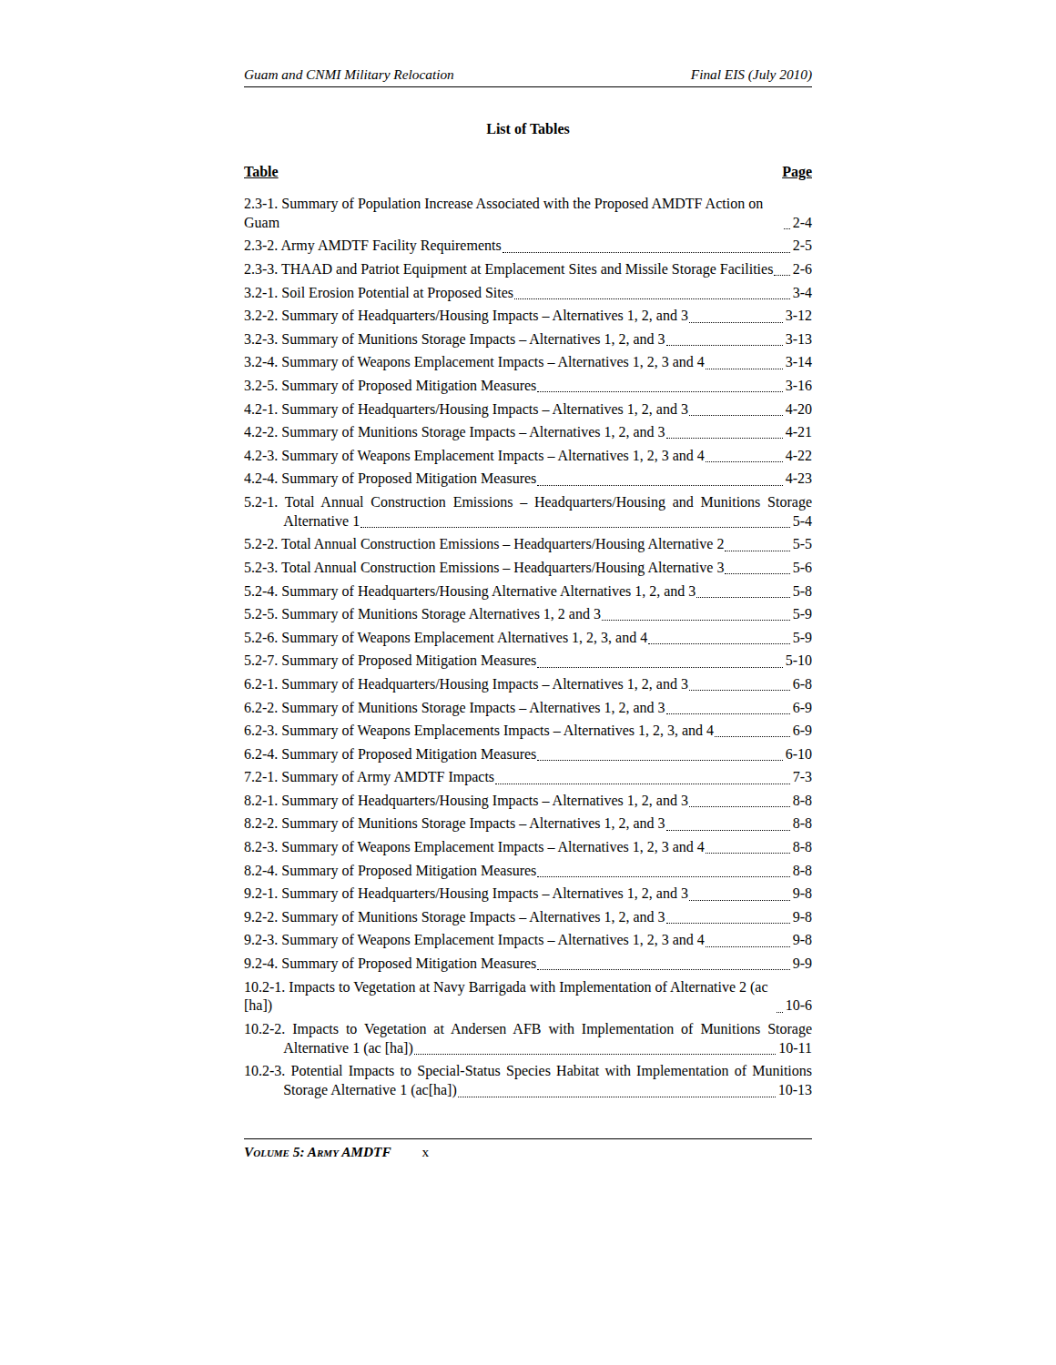Guam and CNMI Military Relocation
Final EIS (July 2010)
List of Tables
Table Page
2.3-1. Summary of Population Increase Associated with the Proposed AMDTF Action on Guam 2-4
2.3-2. Army AMDTF Facility Requirements 2-5
2.3-3. THAAD and Patriot Equipment at Emplacement Sites and Missile Storage Facilities 2-6
3.2-1. Soil Erosion Potential at Proposed Sites 3-4
3.2-2. Summary of Headquarters/Housing Impacts – Alternatives 1, 2, and 3 3-12
3.2-3. Summary of Munitions Storage Impacts – Alternatives 1, 2, and 3 3-13
3.2-4. Summary of Weapons Emplacement Impacts – Alternatives 1, 2, 3 and 4 3-14
3.2-5. Summary of Proposed Mitigation Measures 3-16
4.2-1. Summary of Headquarters/Housing Impacts – Alternatives 1, 2, and 3 4-20
4.2-2. Summary of Munitions Storage Impacts – Alternatives 1, 2, and 3 4-21
4.2-3. Summary of Weapons Emplacement Impacts – Alternatives 1, 2, 3 and 4 4-22
4.2-4. Summary of Proposed Mitigation Measures 4-23
5.2-1. Total Annual Construction Emissions – Headquarters/Housing and Munitions Storage Alternative 1 5-4
5.2-2. Total Annual Construction Emissions – Headquarters/Housing Alternative 2 5-5
5.2-3. Total Annual Construction Emissions – Headquarters/Housing Alternative 3 5-6
5.2-4. Summary of Headquarters/Housing Alternative Alternatives 1, 2, and 3 5-8
5.2-5. Summary of Munitions Storage Alternatives 1, 2 and 3 5-9
5.2-6. Summary of Weapons Emplacement Alternatives 1, 2, 3, and 4 5-9
5.2-7. Summary of Proposed Mitigation Measures 5-10
6.2-1. Summary of Headquarters/Housing Impacts – Alternatives 1, 2, and 3 6-8
6.2-2. Summary of Munitions Storage Impacts – Alternatives 1, 2, and 3 6-9
6.2-3. Summary of Weapons Emplacements Impacts – Alternatives 1, 2, 3, and 4 6-9
6.2-4. Summary of Proposed Mitigation Measures 6-10
7.2-1. Summary of Army AMDTF Impacts 7-3
8.2-1. Summary of Headquarters/Housing Impacts – Alternatives 1, 2, and 3 8-8
8.2-2. Summary of Munitions Storage Impacts – Alternatives 1, 2, and 3 8-8
8.2-3. Summary of Weapons Emplacement Impacts – Alternatives 1, 2, 3 and 4 8-8
8.2-4. Summary of Proposed Mitigation Measures 8-8
9.2-1. Summary of Headquarters/Housing Impacts – Alternatives 1, 2, and 3 9-8
9.2-2. Summary of Munitions Storage Impacts – Alternatives 1, 2, and 3 9-8
9.2-3. Summary of Weapons Emplacement Impacts – Alternatives 1, 2, 3 and 4 9-8
9.2-4. Summary of Proposed Mitigation Measures 9-9
10.2-1. Impacts to Vegetation at Navy Barrigada with Implementation of Alternative 2 (ac [ha]) 10-6
10.2-2. Impacts to Vegetation at Andersen AFB with Implementation of Munitions Storage Alternative 1 (ac [ha]) 10-11
10.2-3. Potential Impacts to Special-Status Species Habitat with Implementation of Munitions Storage Alternative 1 (ac[ha]) 10-13
Volume 5: Army AMDTF x